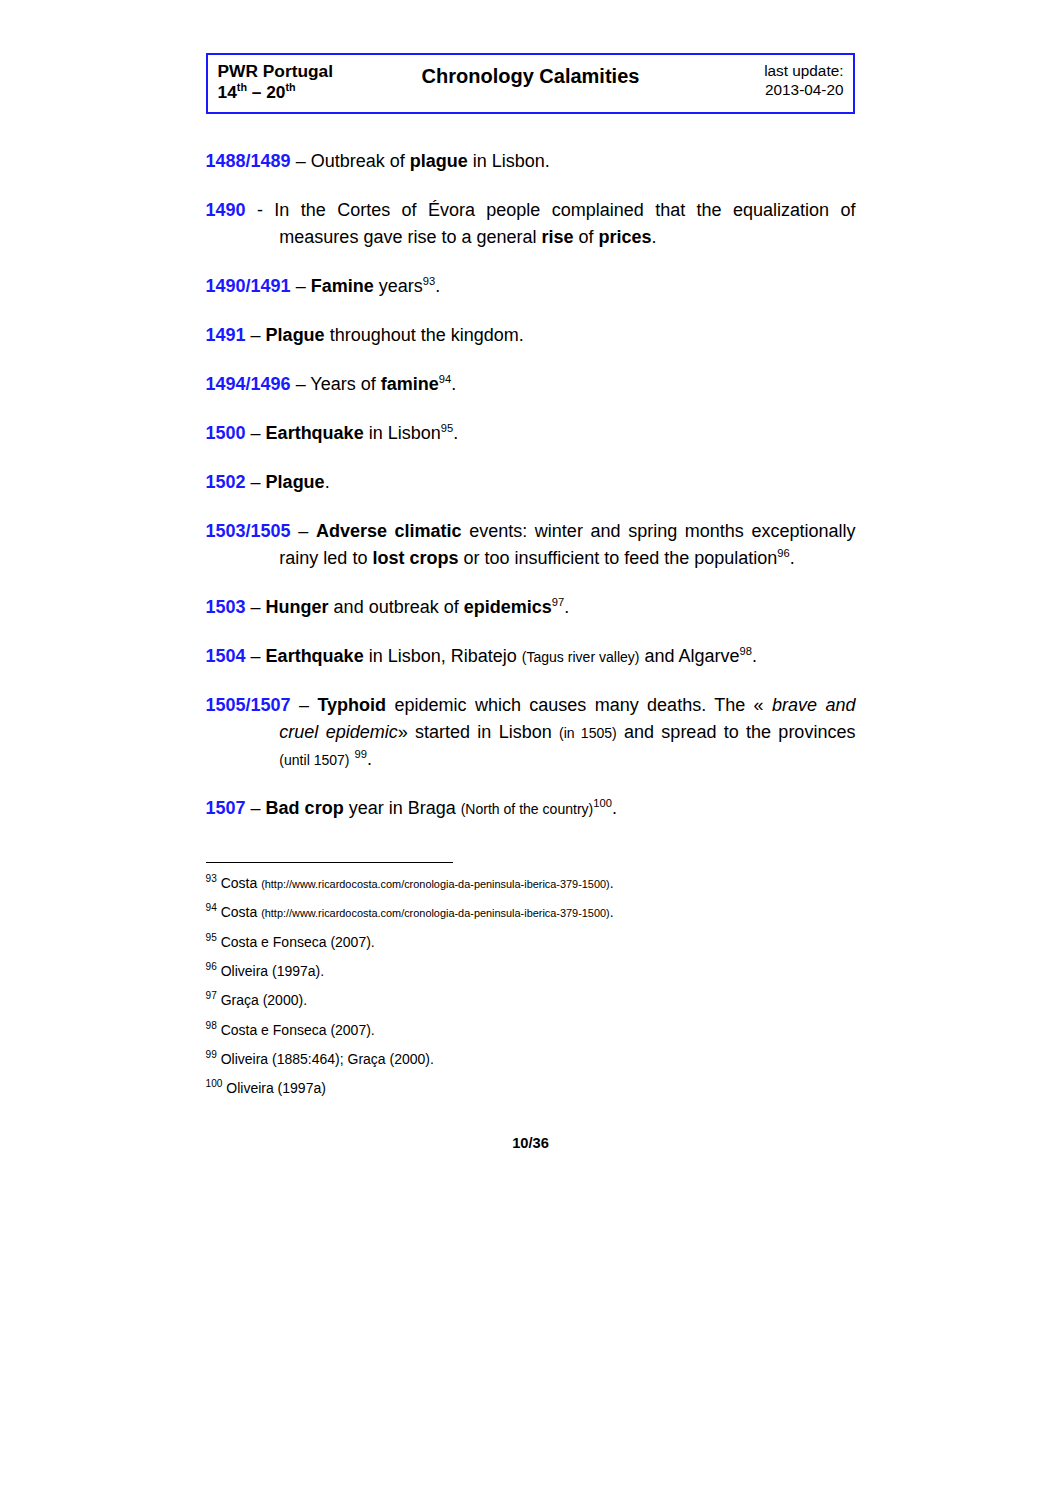| PWR Portugal 14 th – 20 th | Chronology Calamities | last update: 2013-04-20 |
1488/1489 – Outbreak of plague in Lisbon.
1490 - In the Cortes of Évora people complained that the equalization of measures gave rise to a general rise of prices.
1490/1491 – Famine years93.
1491 – Plague throughout the kingdom.
1494/1496 – Years of famine94.
1500 – Earthquake in Lisbon95.
1502 – Plague.
1503/1505 – Adverse climatic events: winter and spring months exceptionally rainy led to lost crops or too insufficient to feed the population96.
1503 – Hunger and outbreak of epidemics97.
1504 – Earthquake in Lisbon, Ribatejo (Tagus river valley) and Algarve98.
1505/1507 – Typhoid epidemic which causes many deaths. The « brave and cruel epidemic» started in Lisbon (in 1505) and spread to the provinces (until 1507) 99.
1507 – Bad crop year in Braga (North of the country)100.
93 Costa (http://www.ricardocosta.com/cronologia-da-peninsula-iberica-379-1500).
94 Costa (http://www.ricardocosta.com/cronologia-da-peninsula-iberica-379-1500).
95 Costa e Fonseca (2007).
96 Oliveira (1997a).
97 Graça (2000).
98 Costa e Fonseca (2007).
99 Oliveira (1885:464); Graça (2000).
100 Oliveira (1997a)
10/36